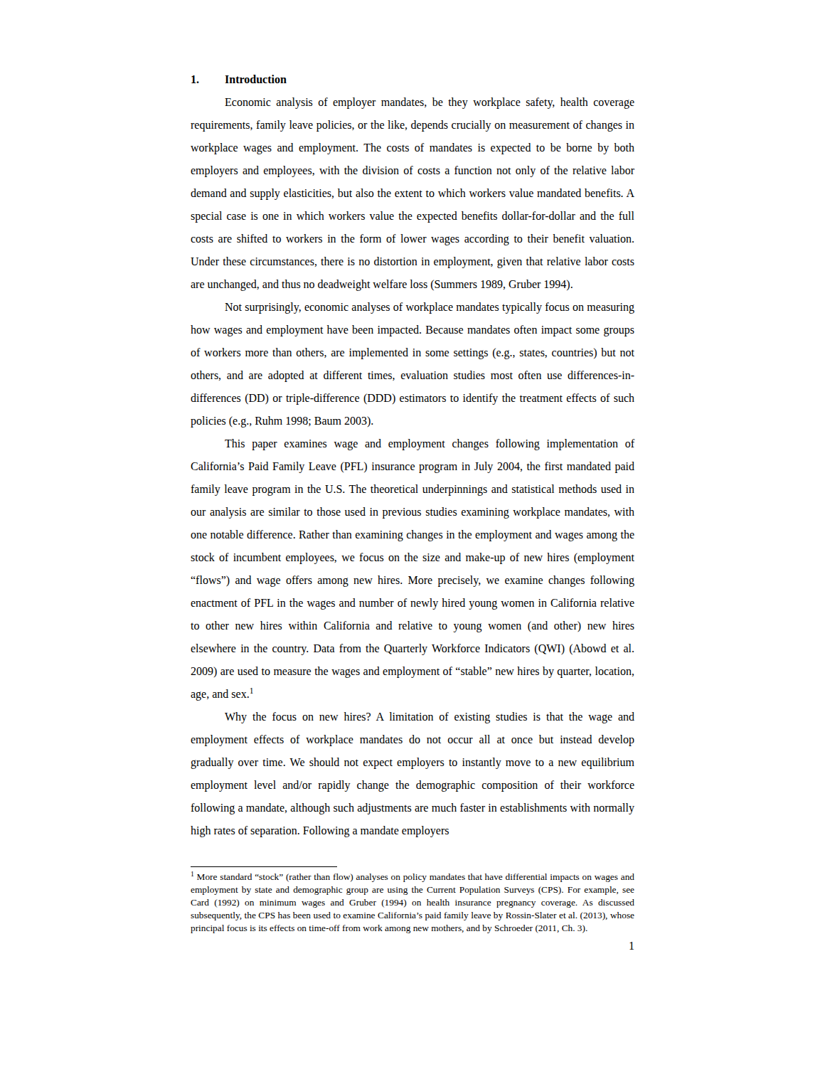1. Introduction
Economic analysis of employer mandates, be they workplace safety, health coverage requirements, family leave policies, or the like, depends crucially on measurement of changes in workplace wages and employment. The costs of mandates is expected to be borne by both employers and employees, with the division of costs a function not only of the relative labor demand and supply elasticities, but also the extent to which workers value mandated benefits. A special case is one in which workers value the expected benefits dollar-for-dollar and the full costs are shifted to workers in the form of lower wages according to their benefit valuation. Under these circumstances, there is no distortion in employment, given that relative labor costs are unchanged, and thus no deadweight welfare loss (Summers 1989, Gruber 1994).
Not surprisingly, economic analyses of workplace mandates typically focus on measuring how wages and employment have been impacted. Because mandates often impact some groups of workers more than others, are implemented in some settings (e.g., states, countries) but not others, and are adopted at different times, evaluation studies most often use differences-in-differences (DD) or triple-difference (DDD) estimators to identify the treatment effects of such policies (e.g., Ruhm 1998; Baum 2003).
This paper examines wage and employment changes following implementation of California’s Paid Family Leave (PFL) insurance program in July 2004, the first mandated paid family leave program in the U.S. The theoretical underpinnings and statistical methods used in our analysis are similar to those used in previous studies examining workplace mandates, with one notable difference. Rather than examining changes in the employment and wages among the stock of incumbent employees, we focus on the size and make-up of new hires (employment “flows”) and wage offers among new hires. More precisely, we examine changes following enactment of PFL in the wages and number of newly hired young women in California relative to other new hires within California and relative to young women (and other) new hires elsewhere in the country. Data from the Quarterly Workforce Indicators (QWI) (Abowd et al. 2009) are used to measure the wages and employment of “stable” new hires by quarter, location, age, and sex.1
Why the focus on new hires? A limitation of existing studies is that the wage and employment effects of workplace mandates do not occur all at once but instead develop gradually over time. We should not expect employers to instantly move to a new equilibrium employment level and/or rapidly change the demographic composition of their workforce following a mandate, although such adjustments are much faster in establishments with normally high rates of separation. Following a mandate employers
1 More standard “stock” (rather than flow) analyses on policy mandates that have differential impacts on wages and employment by state and demographic group are using the Current Population Surveys (CPS). For example, see Card (1992) on minimum wages and Gruber (1994) on health insurance pregnancy coverage. As discussed subsequently, the CPS has been used to examine California’s paid family leave by Rossin-Slater et al. (2013), whose principal focus is its effects on time-off from work among new mothers, and by Schroeder (2011, Ch. 3).
1